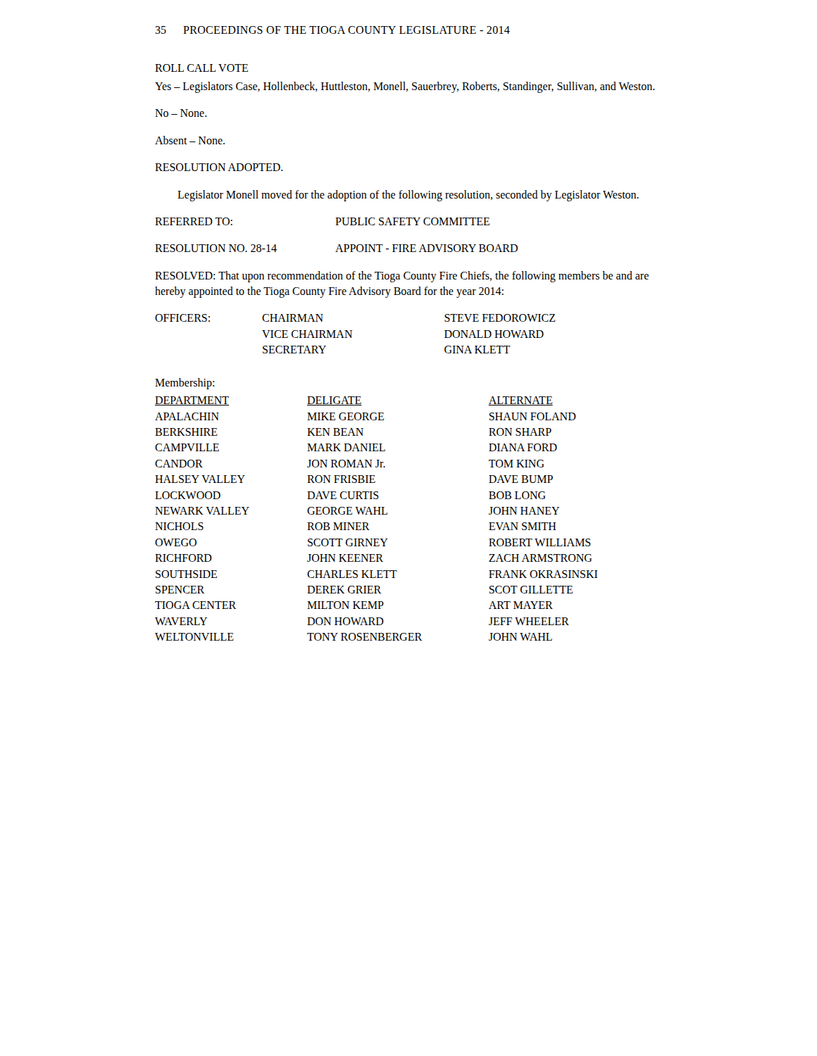35 PROCEEDINGS OF THE TIOGA COUNTY LEGISLATURE - 2014
ROLL CALL VOTE
Yes – Legislators Case, Hollenbeck, Huttleston, Monell, Sauerbrey, Roberts, Standinger, Sullivan, and Weston.
No – None.
Absent – None.
RESOLUTION ADOPTED.
Legislator Monell moved for the adoption of the following resolution, seconded by Legislator Weston.
REFERRED TO: PUBLIC SAFETY COMMITTEE
RESOLUTION NO. 28-14 APPOINT - FIRE ADVISORY BOARD
RESOLVED: That upon recommendation of the Tioga County Fire Chiefs, the following members be and are hereby appointed to the Tioga County Fire Advisory Board for the year 2014:
| OFFICERS: | CHAIRMAN | STEVE FEDOROWICZ |
| | VICE CHAIRMAN | DONALD HOWARD |
| | SECRETARY | GINA KLETT |
Membership:
| DEPARTMENT | DELIGATE | ALTERNATE |
| --- | --- | --- |
| APALACHIN | MIKE GEORGE | SHAUN FOLAND |
| BERKSHIRE | KEN BEAN | RON SHARP |
| CAMPVILLE | MARK DANIEL | DIANA FORD |
| CANDOR | JON ROMAN Jr. | TOM KING |
| HALSEY VALLEY | RON FRISBIE | DAVE BUMP |
| LOCKWOOD | DAVE CURTIS | BOB LONG |
| NEWARK VALLEY | GEORGE WAHL | JOHN HANEY |
| NICHOLS | ROB MINER | EVAN SMITH |
| OWEGO | SCOTT GIRNEY | ROBERT WILLIAMS |
| RICHFORD | JOHN KEENER | ZACH ARMSTRONG |
| SOUTHSIDE | CHARLES KLETT | FRANK OKRASINSKI |
| SPENCER | DEREK GRIER | SCOT GILLETTE |
| TIOGA CENTER | MILTON KEMP | ART MAYER |
| WAVERLY | DON HOWARD | JEFF WHEELER |
| WELTONVILLE | TONY ROSENBERGER | JOHN WAHL |